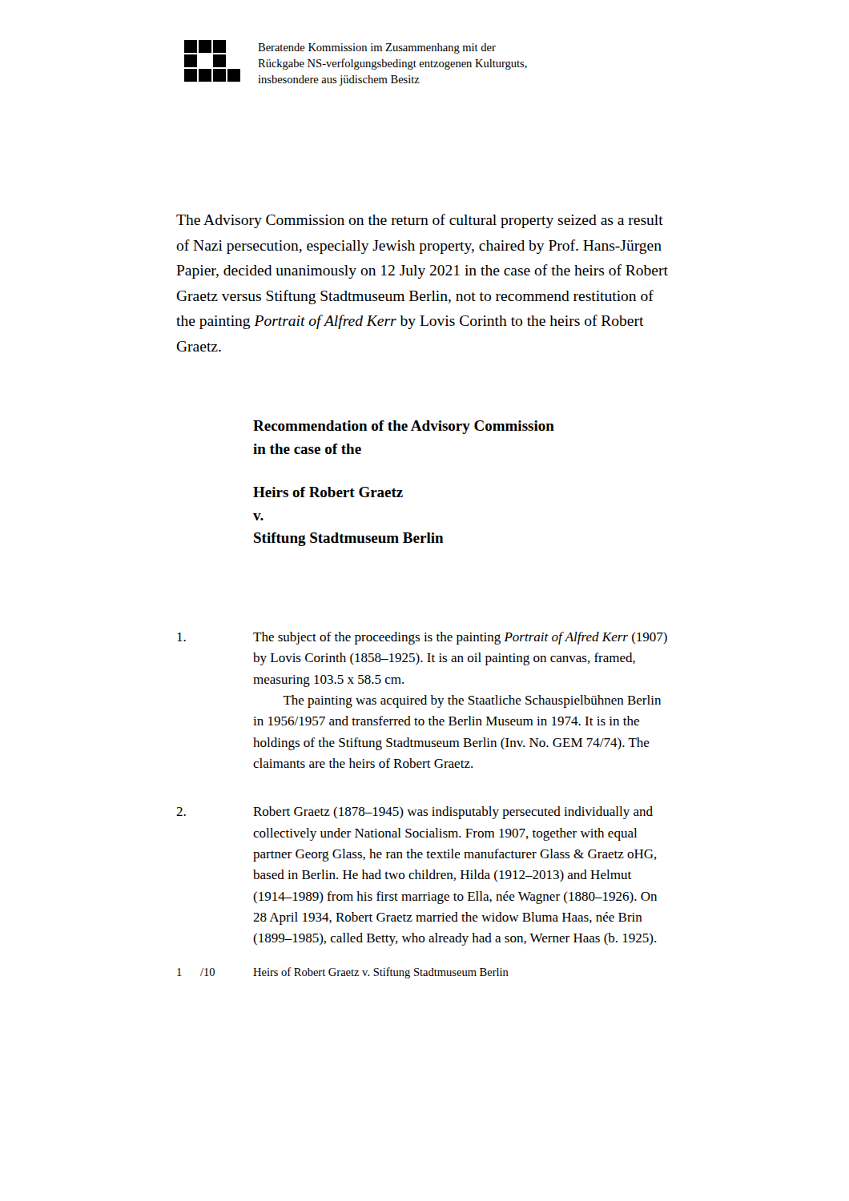Beratende Kommission im Zusammenhang mit der
Rückgabe NS-verfolgungsbedingt entzogenen Kulturguts,
insbesondere aus jüdischem Besitz
The Advisory Commission on the return of cultural property seized as a result of Nazi persecution, especially Jewish property, chaired by Prof. Hans-Jürgen Papier, decided unanimously on 12 July 2021 in the case of the heirs of Robert Graetz versus Stiftung Stadtmuseum Berlin, not to recommend restitution of the painting Portrait of Alfred Kerr by Lovis Corinth to the heirs of Robert Graetz.
Recommendation of the Advisory Commission
in the case of the
Heirs of Robert Graetz
v.
Stiftung Stadtmuseum Berlin
1.
The subject of the proceedings is the painting Portrait of Alfred Kerr (1907) by Lovis Corinth (1858–1925). It is an oil painting on canvas, framed, measuring 103.5 x 58.5 cm.
The painting was acquired by the Staatliche Schauspielbühnen Berlin in 1956/1957 and transferred to the Berlin Museum in 1974. It is in the holdings of the Stiftung Stadtmuseum Berlin (Inv. No. GEM 74/74). The claimants are the heirs of Robert Graetz.
2.
Robert Graetz (1878–1945) was indisputably persecuted individually and collectively under National Socialism. From 1907, together with equal partner Georg Glass, he ran the textile manufacturer Glass & Graetz oHG, based in Berlin. He had two children, Hilda (1912–2013) and Helmut (1914–1989) from his first marriage to Ella, née Wagner (1880–1926). On 28 April 1934, Robert Graetz married the widow Bluma Haas, née Brin (1899–1985), called Betty, who already had a son, Werner Haas (b. 1925).
1
/10
Heirs of Robert Graetz v. Stiftung Stadtmuseum Berlin